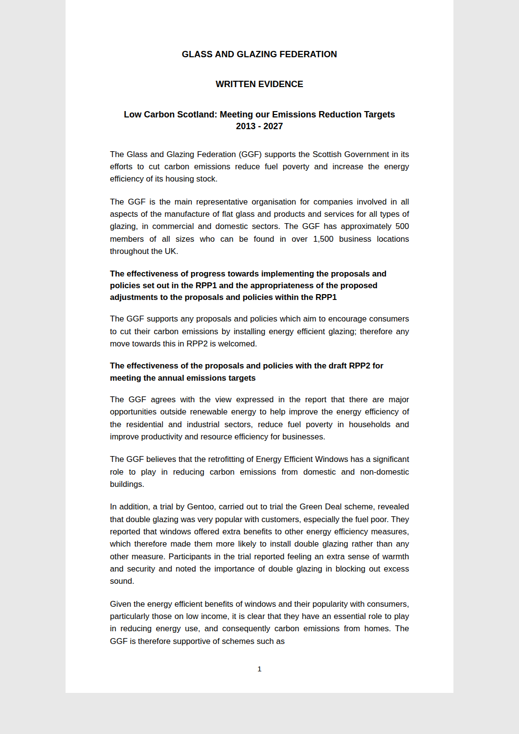GLASS AND GLAZING FEDERATION
WRITTEN EVIDENCE
Low Carbon Scotland: Meeting our Emissions Reduction Targets
2013 - 2027
The Glass and Glazing Federation (GGF) supports the Scottish Government in its efforts to cut carbon emissions reduce fuel poverty and increase the energy efficiency of its housing stock.
The GGF is the main representative organisation for companies involved in all aspects of the manufacture of flat glass and products and services for all types of glazing, in commercial and domestic sectors. The GGF has approximately 500 members of all sizes who can be found in over 1,500 business locations throughout the UK.
The effectiveness of progress towards implementing the proposals and policies set out in the RPP1 and the appropriateness of the proposed adjustments to the proposals and policies within the RPP1
The GGF supports any proposals and policies which aim to encourage consumers to cut their carbon emissions by installing energy efficient glazing; therefore any move towards this in RPP2 is welcomed.
The effectiveness of the proposals and policies with the draft RPP2 for meeting the annual emissions targets
The GGF agrees with the view expressed in the report that there are major opportunities outside renewable energy to help improve the energy efficiency of the residential and industrial sectors, reduce fuel poverty in households and improve productivity and resource efficiency for businesses.
The GGF believes that the retrofitting of Energy Efficient Windows has a significant role to play in reducing carbon emissions from domestic and non-domestic buildings.
In addition, a trial by Gentoo, carried out to trial the Green Deal scheme, revealed that double glazing was very popular with customers, especially the fuel poor. They reported that windows offered extra benefits to other energy efficiency measures, which therefore made them more likely to install double glazing rather than any other measure. Participants in the trial reported feeling an extra sense of warmth and security and noted the importance of double glazing in blocking out excess sound.
Given the energy efficient benefits of windows and their popularity with consumers, particularly those on low income, it is clear that they have an essential role to play in reducing energy use, and consequently carbon emissions from homes. The GGF is therefore supportive of schemes such as
1